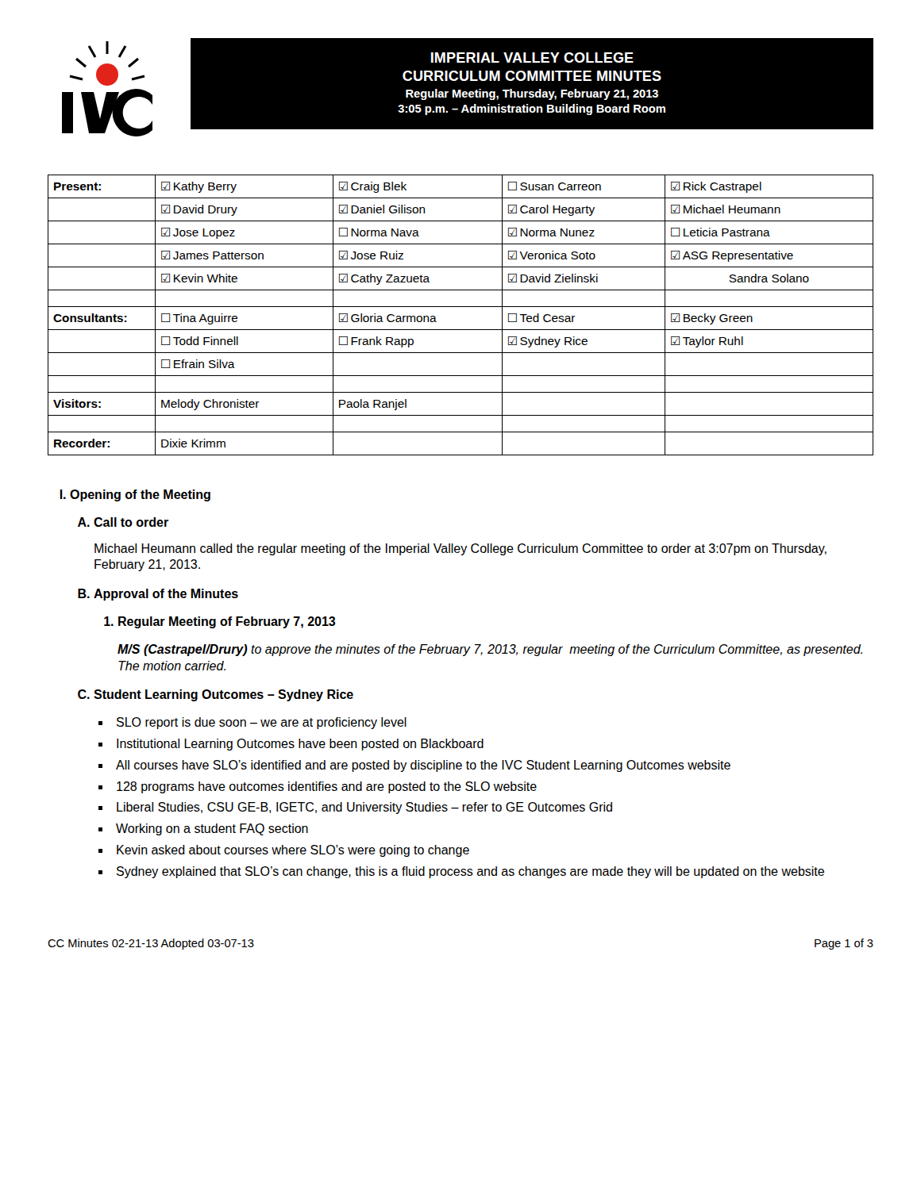IMPERIAL VALLEY COLLEGE
CURRICULUM COMMITTEE MINUTES
Regular Meeting, Thursday, February 21, 2013
3:05 p.m. – Administration Building Board Room
| Present: | ☑ Kathy Berry | ☑ Craig Blek | ☐ Susan Carreon | ☑ Rick Castrapel |
| | ☑ David Drury | ☑ Daniel Gilison | ☑ Carol Hegarty | ☑ Michael Heumann |
| | ☑ Jose Lopez | ☐ Norma Nava | ☑ Norma Nunez | ☐ Leticia Pastrana |
| | ☑ James Patterson | ☑ Jose Ruiz | ☑ Veronica Soto | ☑ ASG Representative |
| | ☑ Kevin White | ☑ Cathy Zazueta | ☑ David Zielinski | Sandra Solano |
| Consultants: | ☐ Tina Aguirre | ☑ Gloria Carmona | ☐ Ted Cesar | ☑ Becky Green |
| | ☐ Todd Finnell | ☐ Frank Rapp | ☑ Sydney Rice | ☑ Taylor Ruhl |
| | ☐ Efrain Silva | | | |
| Visitors: | Melody Chronister | Paola Ranjel | | |
| Recorder: | Dixie Krimm | | | |
Opening of the Meeting
Call to order
Michael Heumann called the regular meeting of the Imperial Valley College Curriculum Committee to order at 3:07pm on Thursday, February 21, 2013.
Approval of the Minutes
Regular Meeting of February 7, 2013
M/S (Castrapel/Drury) to approve the minutes of the February 7, 2013, regular meeting of the Curriculum Committee, as presented. The motion carried.
Student Learning Outcomes – Sydney Rice
SLO report is due soon – we are at proficiency level
Institutional Learning Outcomes have been posted on Blackboard
All courses have SLO’s identified and are posted by discipline to the IVC Student Learning Outcomes website
128 programs have outcomes identifies and are posted to the SLO website
Liberal Studies, CSU GE-B, IGETC, and University Studies – refer to GE Outcomes Grid
Working on a student FAQ section
Kevin asked about courses where SLO’s were going to change
Sydney explained that SLO’s can change, this is a fluid process and as changes are made they will be updated on the website
CC Minutes 02-21-13 Adopted 03-07-13
Page 1 of 3